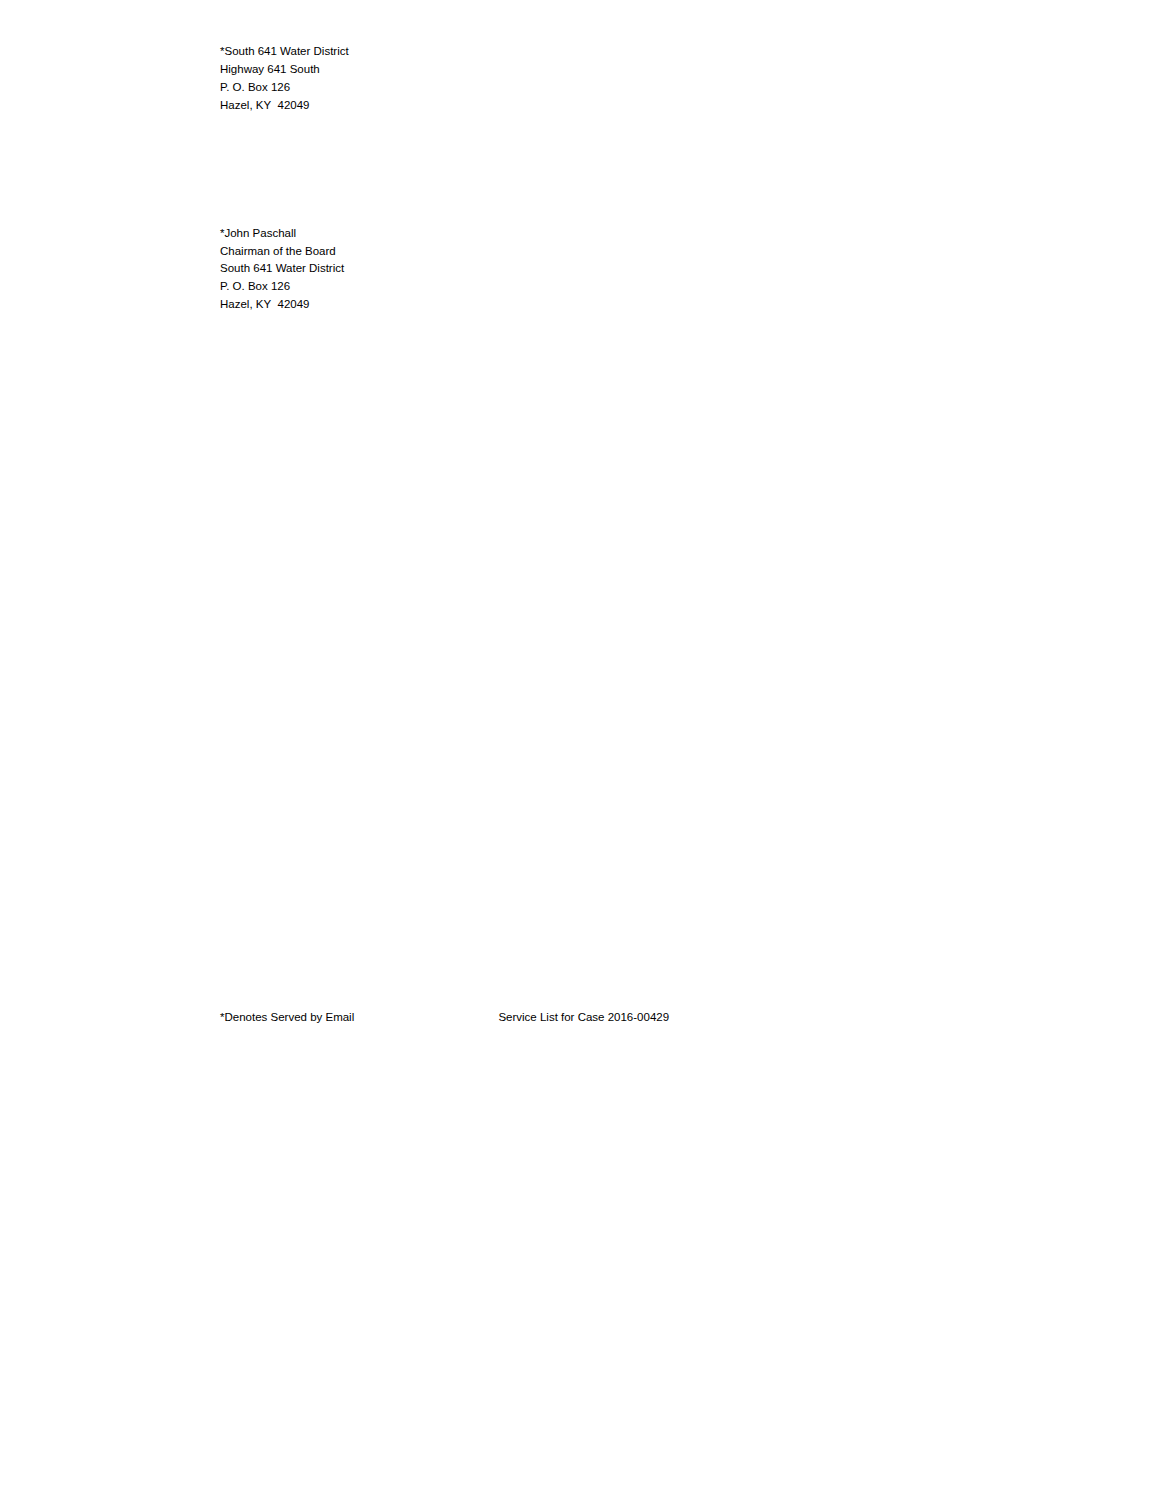*South 641 Water District
Highway 641 South
P. O. Box 126
Hazel, KY 42049
*John Paschall
Chairman of the Board
South 641 Water District
P. O. Box 126
Hazel, KY 42049
*Denotes Served by Email
Service List for Case 2016-00429